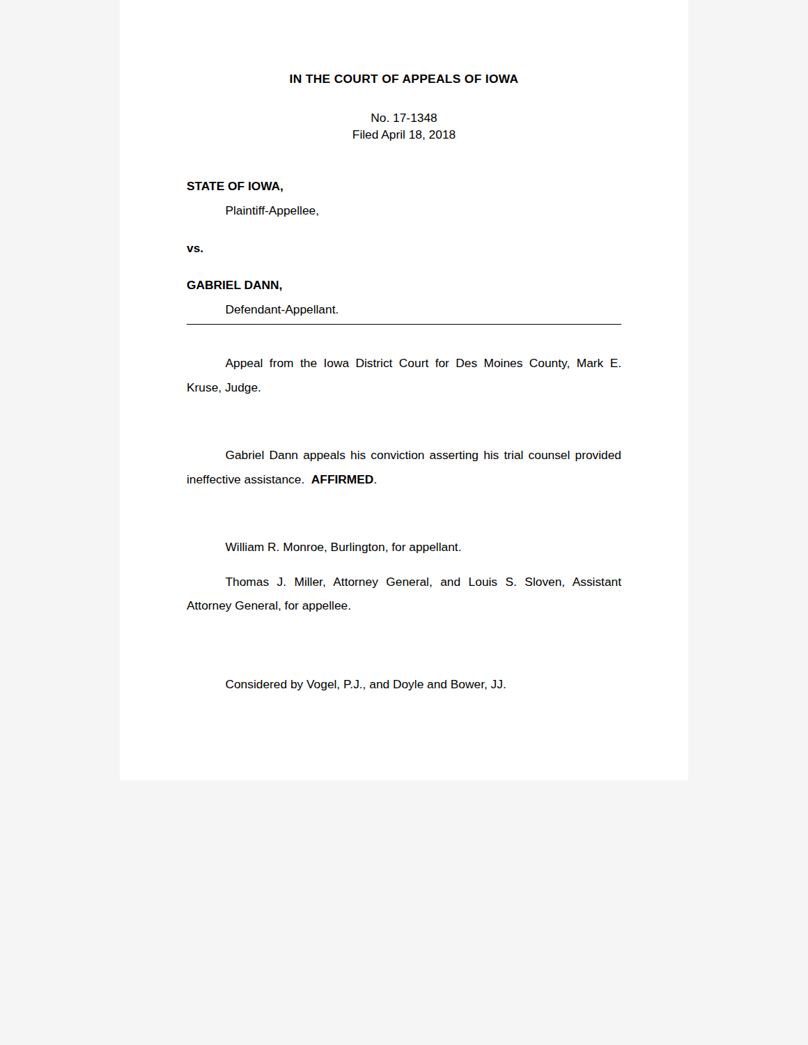IN THE COURT OF APPEALS OF IOWA
No. 17-1348
Filed April 18, 2018
STATE OF IOWA,
Plaintiff-Appellee,
vs.
GABRIEL DANN,
Defendant-Appellant.
Appeal from the Iowa District Court for Des Moines County, Mark E. Kruse, Judge.
Gabriel Dann appeals his conviction asserting his trial counsel provided ineffective assistance. AFFIRMED.
William R. Monroe, Burlington, for appellant.
Thomas J. Miller, Attorney General, and Louis S. Sloven, Assistant Attorney General, for appellee.
Considered by Vogel, P.J., and Doyle and Bower, JJ.